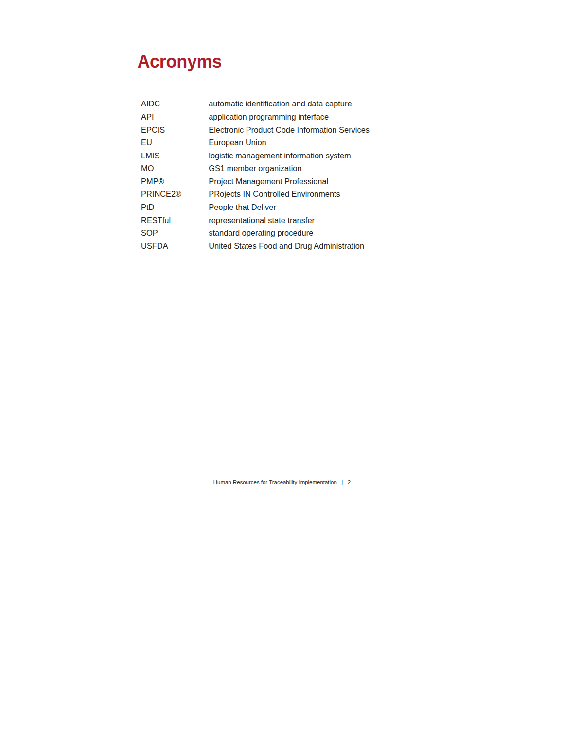Acronyms
AIDC
automatic identification and data capture
API
application programming interface
EPCIS
Electronic Product Code Information Services
EU
European Union
LMIS
logistic management information system
MO
GS1 member organization
PMP®
Project Management Professional
PRINCE2®
PRojects IN Controlled Environments
PtD
People that Deliver
RESTful
representational state transfer
SOP
standard operating procedure
USFDA
United States Food and Drug Administration
Human Resources for Traceability Implementation | 2